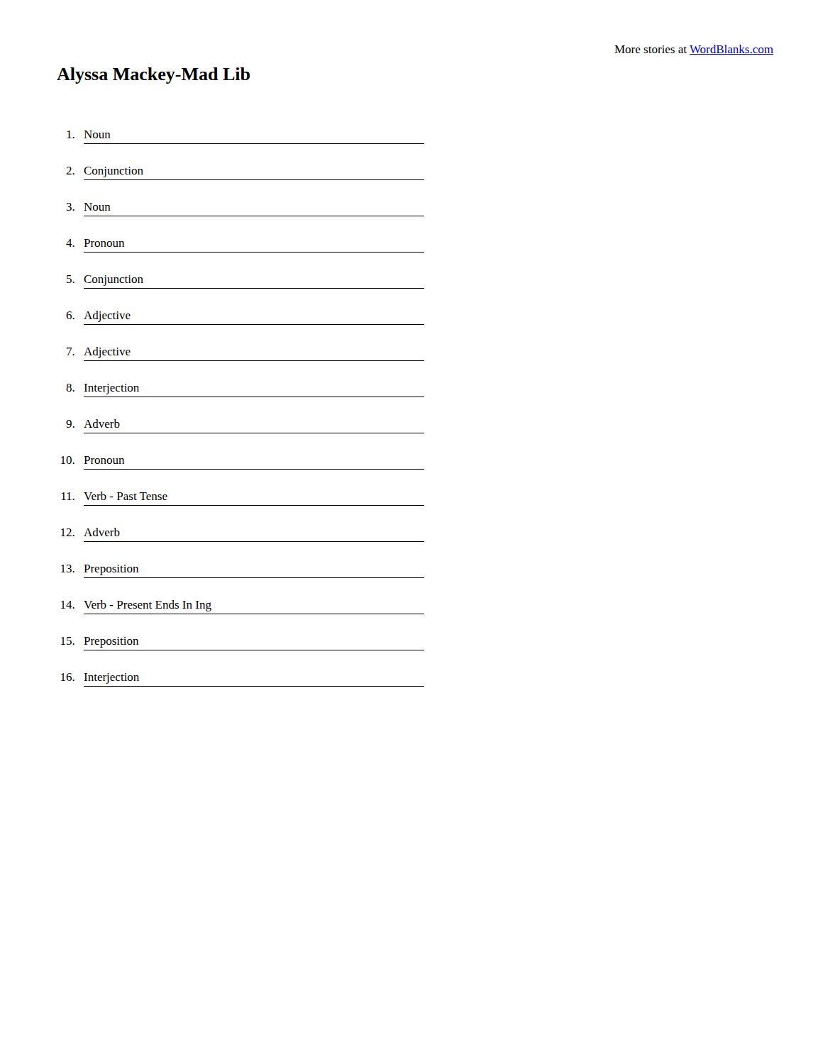More stories at WordBlanks.com
Alyssa Mackey-Mad Lib
Noun
Conjunction
Noun
Pronoun
Conjunction
Adjective
Adjective
Interjection
Adverb
Pronoun
Verb - Past Tense
Adverb
Preposition
Verb - Present Ends In Ing
Preposition
Interjection